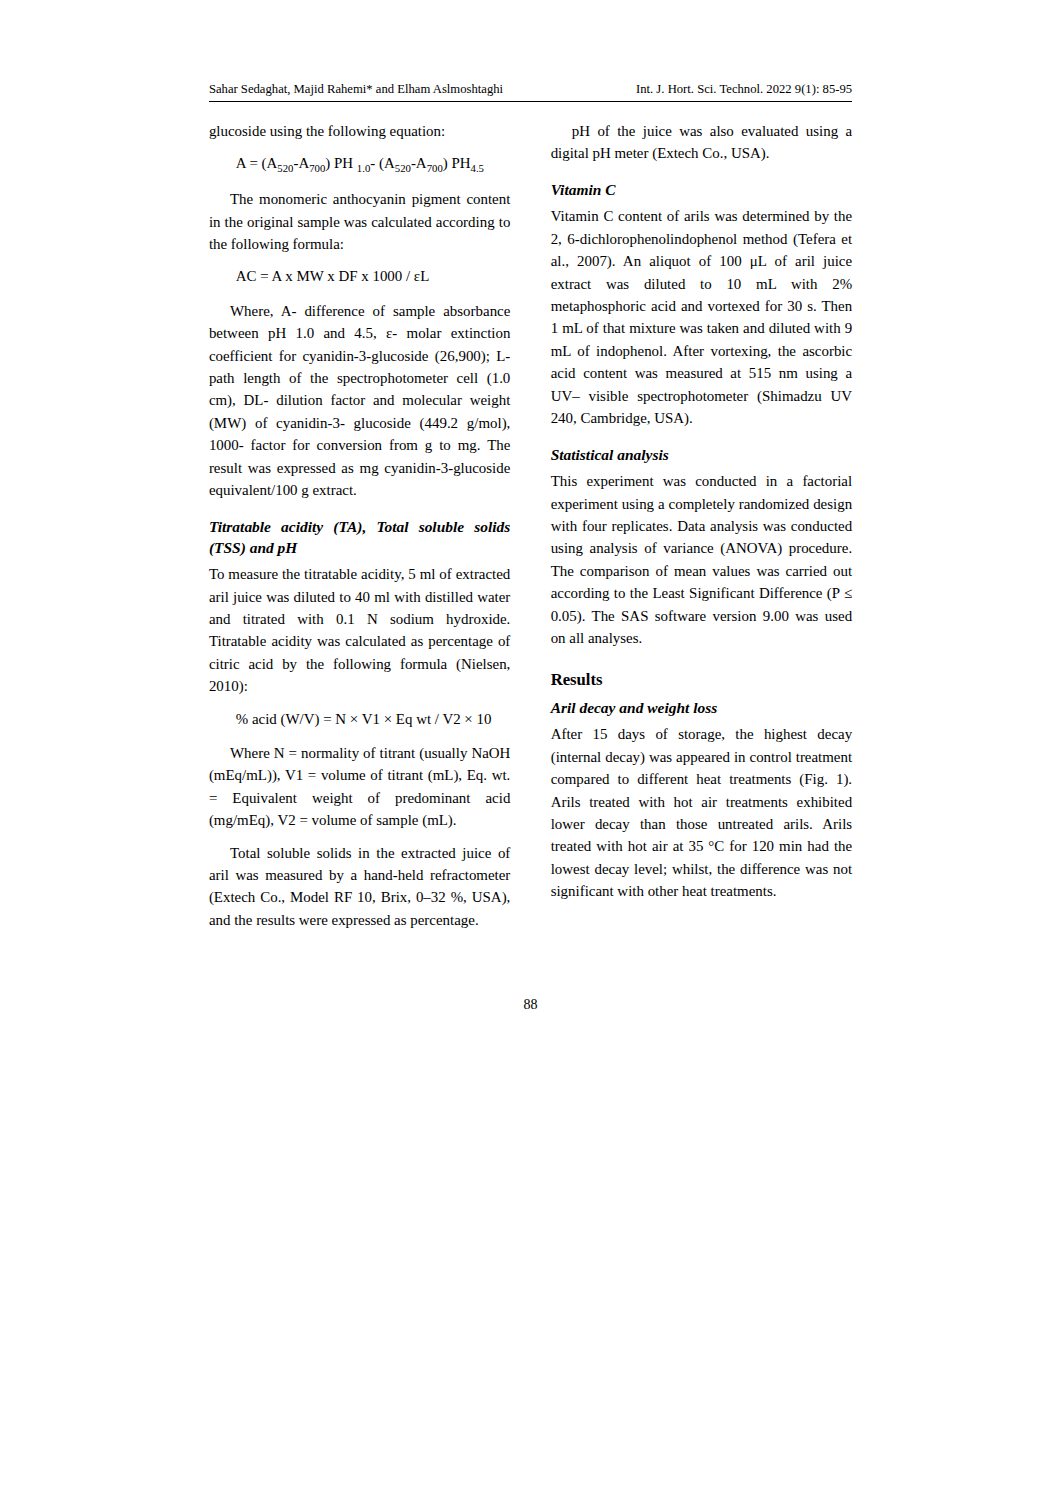Sahar Sedaghat, Majid Rahemi* and Elham Aslmoshtaghi
Int. J. Hort. Sci. Technol. 2022 9(1): 85-95
glucoside using the following equation:
A = (A520-A700) PH 1.0- (A520-A700) PH4.5
The monomeric anthocyanin pigment content in the original sample was calculated according to the following formula:
AC = A x MW x DF x 1000 / εL
Where, A- difference of sample absorbance between pH 1.0 and 4.5, ε- molar extinction coefficient for cyanidin-3-glucoside (26,900); L- path length of the spectrophotometer cell (1.0 cm), DL- dilution factor and molecular weight (MW) of cyanidin-3- glucoside (449.2 g/mol), 1000- factor for conversion from g to mg. The result was expressed as mg cyanidin-3-glucoside equivalent/100 g extract.
Titratable acidity (TA), Total soluble solids (TSS) and pH
To measure the titratable acidity, 5 ml of extracted aril juice was diluted to 40 ml with distilled water and titrated with 0.1 N sodium hydroxide. Titratable acidity was calculated as percentage of citric acid by the following formula (Nielsen, 2010):
% acid (W/V) = N × V1 × Eq wt / V2 × 10
Where N = normality of titrant (usually NaOH (mEq/mL)), V1 = volume of titrant (mL), Eq. wt. = Equivalent weight of predominant acid (mg/mEq), V2 = volume of sample (mL).
Total soluble solids in the extracted juice of aril was measured by a hand-held refractometer (Extech Co., Model RF 10, Brix, 0–32 %, USA), and the results were expressed as percentage.
pH of the juice was also evaluated using a digital pH meter (Extech Co., USA).
Vitamin C
Vitamin C content of arils was determined by the 2, 6-dichlorophenolindophenol method (Tefera et al., 2007). An aliquot of 100 μL of aril juice extract was diluted to 10 mL with 2% metaphosphoric acid and vortexed for 30 s. Then 1 mL of that mixture was taken and diluted with 9 mL of indophenol. After vortexing, the ascorbic acid content was measured at 515 nm using a UV– visible spectrophotometer (Shimadzu UV 240, Cambridge, USA).
Statistical analysis
This experiment was conducted in a factorial experiment using a completely randomized design with four replicates. Data analysis was conducted using analysis of variance (ANOVA) procedure. The comparison of mean values was carried out according to the Least Significant Difference (P ≤ 0.05). The SAS software version 9.00 was used on all analyses.
Results
Aril decay and weight loss
After 15 days of storage, the highest decay (internal decay) was appeared in control treatment compared to different heat treatments (Fig. 1). Arils treated with hot air treatments exhibited lower decay than those untreated arils. Arils treated with hot air at 35 °C for 120 min had the lowest decay level; whilst, the difference was not significant with other heat treatments.
88